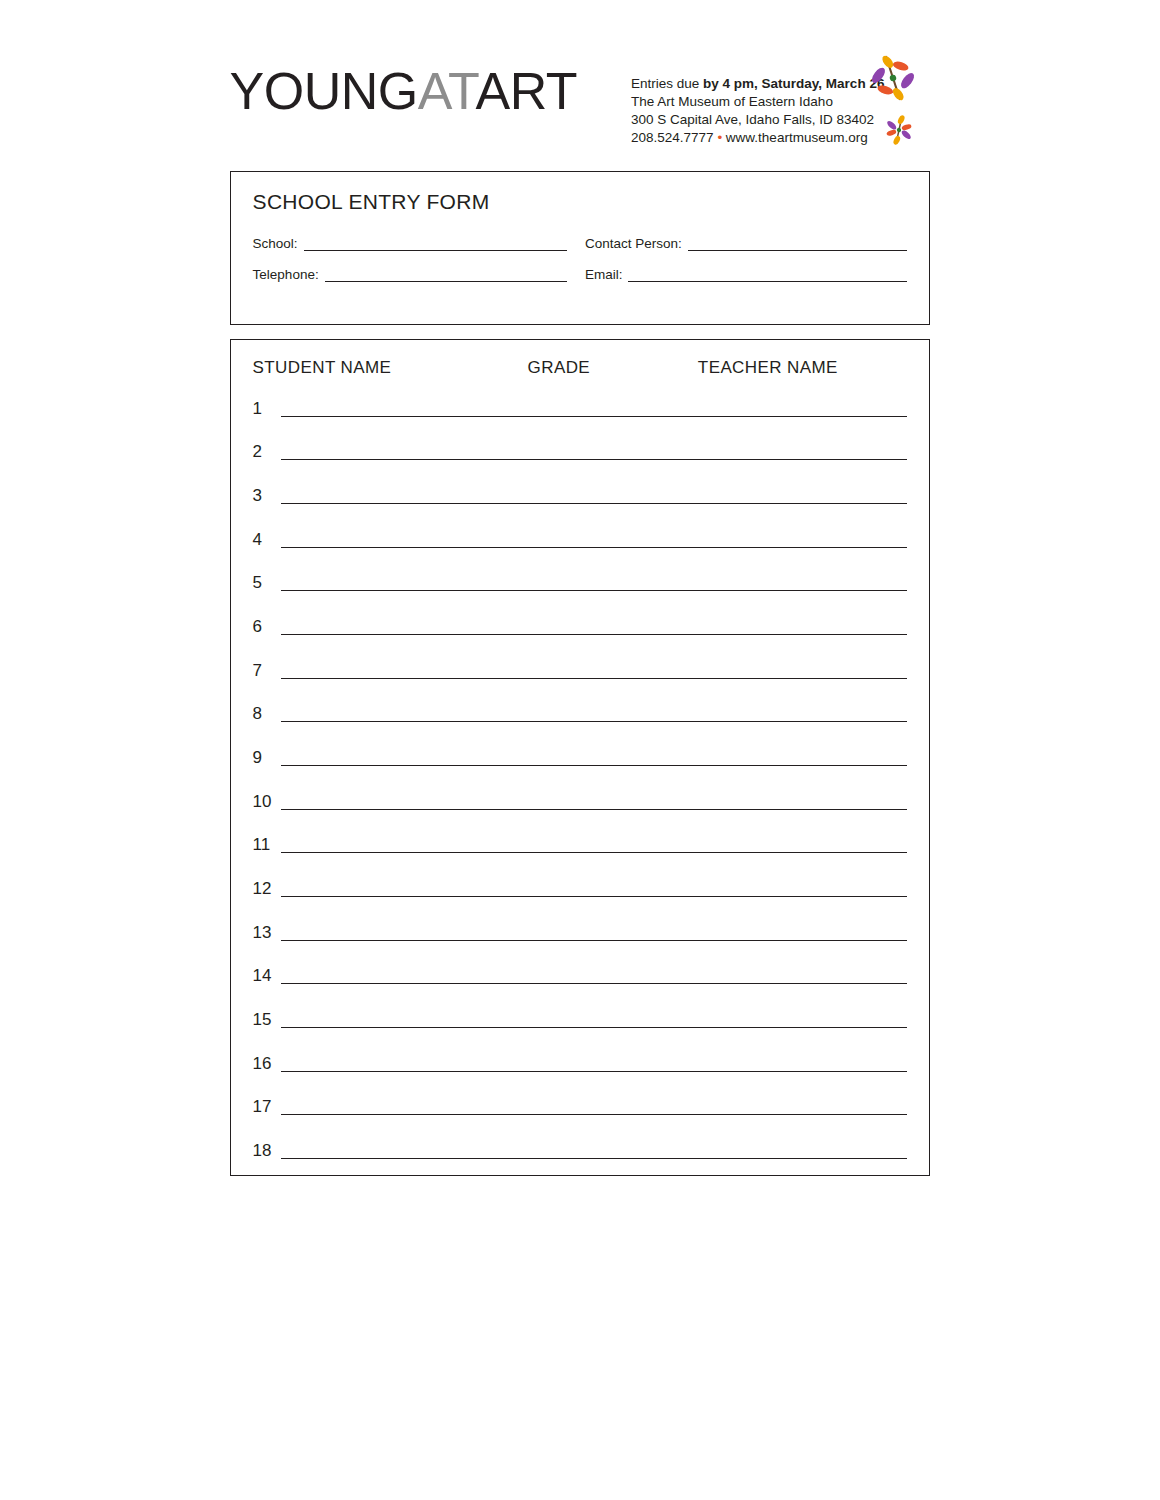YOUNGATART
Entries due by 4 pm, Saturday, March 26
The Art Museum of Eastern Idaho
300 S Capital Ave, Idaho Falls, ID 83402
208.524.7777 • www.theartmuseum.org
SCHOOL ENTRY FORM
School:
Contact Person:
Telephone:
Email:
STUDENT NAME GRADE TEACHER NAME